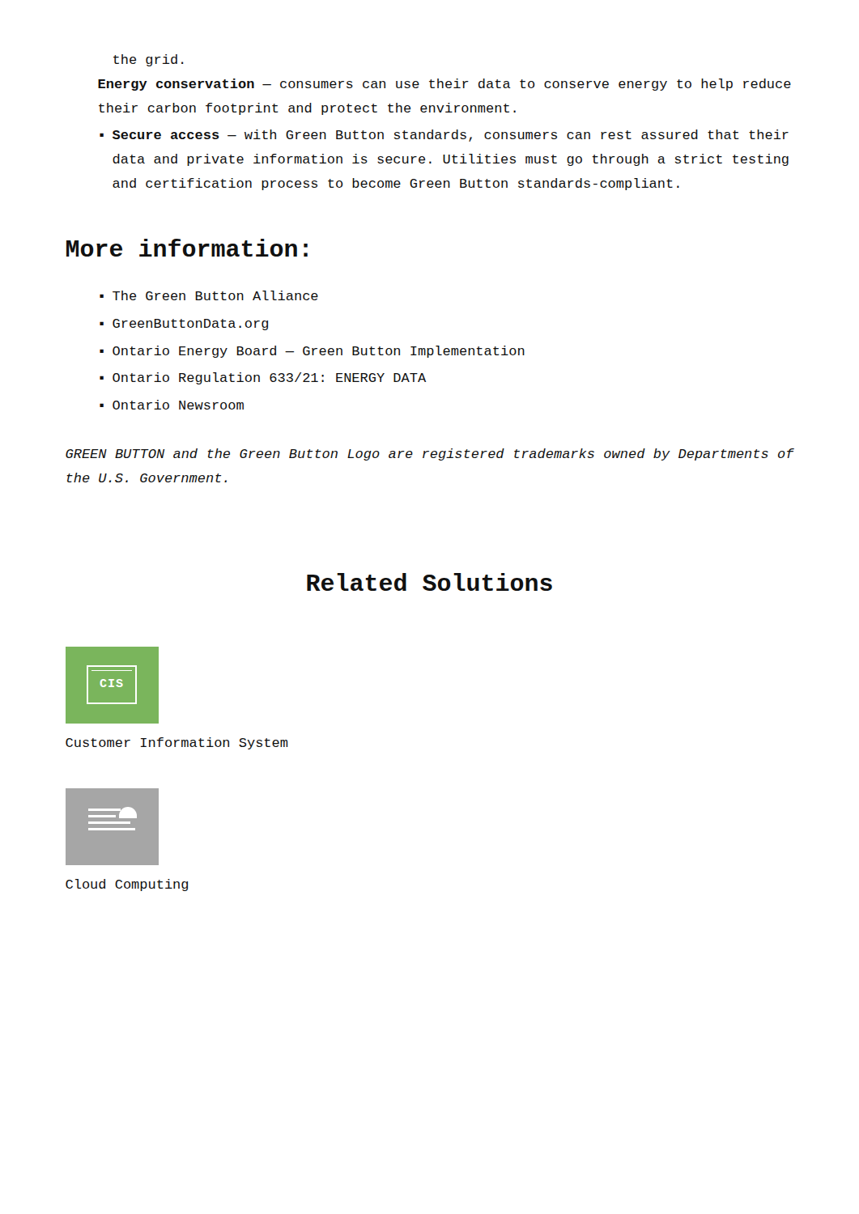the grid.
Energy conservation — consumers can use their data to conserve energy to help reduce their carbon footprint and protect the environment.
Secure access — with Green Button standards, consumers can rest assured that their data and private information is secure. Utilities must go through a strict testing and certification process to become Green Button standards-compliant.
More information:
The Green Button Alliance
GreenButtonData.org
Ontario Energy Board — Green Button Implementation
Ontario Regulation 633/21: ENERGY DATA
Ontario Newsroom
GREEN BUTTON and the Green Button Logo are registered trademarks owned by Departments of the U.S. Government.
Related Solutions
CIS
Customer Information System
Cloud Computing